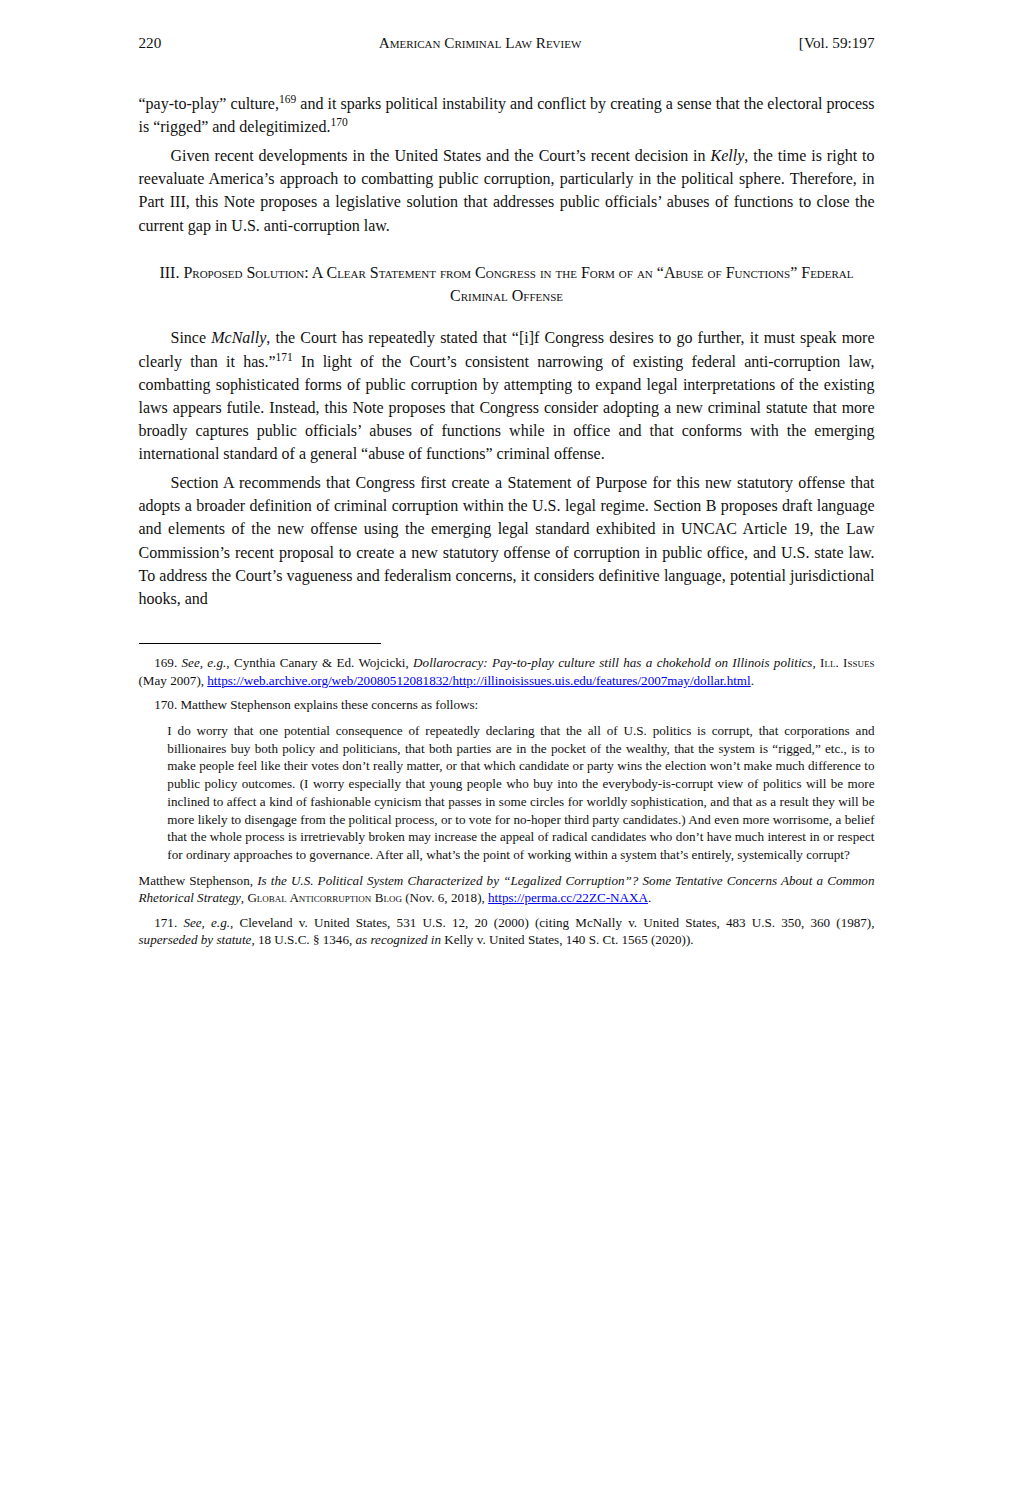220 American Criminal Law Review [Vol. 59:197
“pay-to-play” culture,169 and it sparks political instability and conflict by creating a sense that the electoral process is “rigged” and delegitimized.170
Given recent developments in the United States and the Court’s recent decision in Kelly, the time is right to reevaluate America’s approach to combatting public corruption, particularly in the political sphere. Therefore, in Part III, this Note proposes a legislative solution that addresses public officials’ abuses of functions to close the current gap in U.S. anti-corruption law.
III. Proposed Solution: A Clear Statement from Congress in the Form of an “Abuse of Functions” Federal Criminal Offense
Since McNally, the Court has repeatedly stated that “[i]f Congress desires to go further, it must speak more clearly than it has.”171 In light of the Court’s consistent narrowing of existing federal anti-corruption law, combatting sophisticated forms of public corruption by attempting to expand legal interpretations of the existing laws appears futile. Instead, this Note proposes that Congress consider adopting a new criminal statute that more broadly captures public officials’ abuses of functions while in office and that conforms with the emerging international standard of a general “abuse of functions” criminal offense.
Section A recommends that Congress first create a Statement of Purpose for this new statutory offense that adopts a broader definition of criminal corruption within the U.S. legal regime. Section B proposes draft language and elements of the new offense using the emerging legal standard exhibited in UNCAC Article 19, the Law Commission’s recent proposal to create a new statutory offense of corruption in public office, and U.S. state law. To address the Court’s vagueness and federalism concerns, it considers definitive language, potential jurisdictional hooks, and
169. See, e.g., Cynthia Canary & Ed. Wojcicki, Dollarocracy: Pay-to-play culture still has a chokehold on Illinois politics, Ill. Issues (May 2007), https://web.archive.org/web/20080512081832/http://illinoisissues.uis.edu/features/2007may/dollar.html.
170. Matthew Stephenson explains these concerns as follows:
I do worry that one potential consequence of repeatedly declaring that the all of U.S. politics is corrupt, that corporations and billionaires buy both policy and politicians, that both parties are in the pocket of the wealthy, that the system is “rigged,” etc., is to make people feel like their votes don’t really matter, or that which candidate or party wins the election won’t make much difference to public policy outcomes. (I worry especially that young people who buy into the everybody-is-corrupt view of politics will be more inclined to affect a kind of fashionable cynicism that passes in some circles for worldly sophistication, and that as a result they will be more likely to disengage from the political process, or to vote for no-hoper third party candidates.) And even more worrisome, a belief that the whole process is irretrievably broken may increase the appeal of radical candidates who don’t have much interest in or respect for ordinary approaches to governance. After all, what’s the point of working within a system that’s entirely, systemically corrupt?
Matthew Stephenson, Is the U.S. Political System Characterized by “Legalized Corruption”? Some Tentative Concerns About a Common Rhetorical Strategy, Global Anticorruption Blog (Nov. 6, 2018), https://perma.cc/22ZC-NAXA.
171. See, e.g., Cleveland v. United States, 531 U.S. 12, 20 (2000) (citing McNally v. United States, 483 U.S. 350, 360 (1987), superseded by statute, 18 U.S.C. § 1346, as recognized in Kelly v. United States, 140 S. Ct. 1565 (2020)).